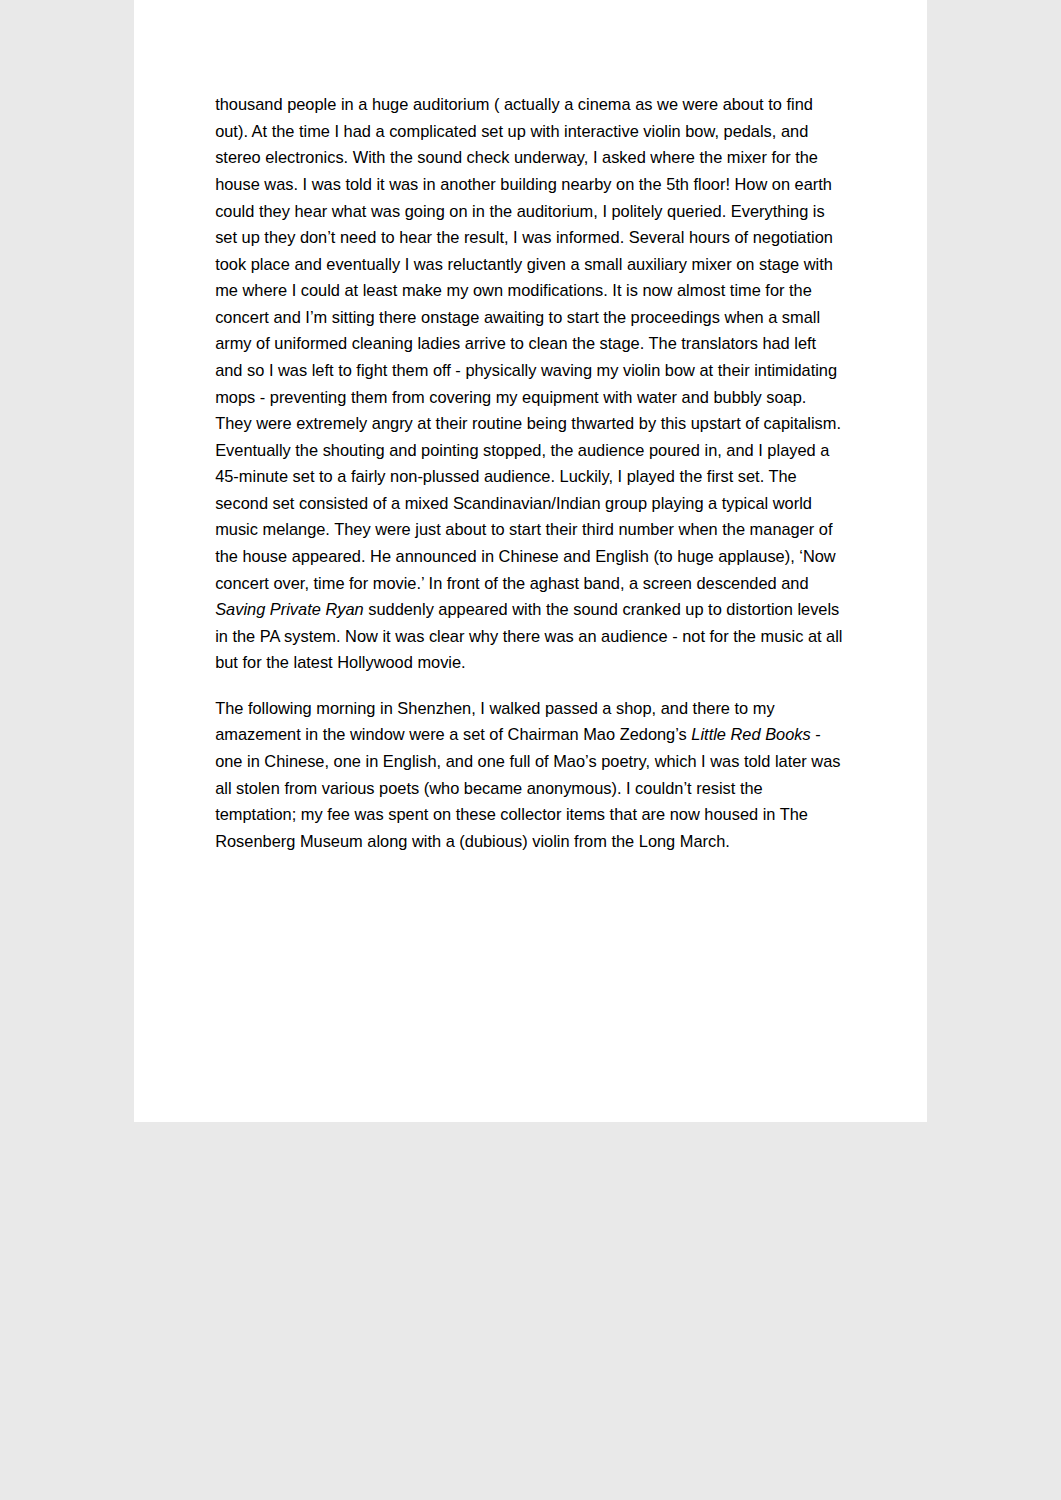thousand people in a huge auditorium ( actually a cinema as we were about to find out). At the time I had a complicated set up with interactive violin bow, pedals, and stereo electronics. With the sound check underway, I asked where the mixer for the house was. I was told it was in another building nearby on the 5th floor! How on earth could they hear what was going on in the auditorium, I politely queried. Everything is set up they don’t need to hear the result, I was informed. Several hours of negotiation took place and eventually I was reluctantly given a small auxiliary mixer on stage with me where I could at least make my own modifications. It is now almost time for the concert and I’m sitting there onstage awaiting to start the proceedings when a small army of uniformed cleaning ladies arrive to clean the stage. The translators had left and so I was left to fight them off - physically waving my violin bow at their intimidating mops - preventing them from covering my equipment with water and bubbly soap. They were extremely angry at their routine being thwarted by this upstart of capitalism. Eventually the shouting and pointing stopped, the audience poured in, and I played a 45-minute set to a fairly non-plussed audience. Luckily, I played the first set. The second set consisted of a mixed Scandinavian/Indian group playing a typical world music melange. They were just about to start their third number when the manager of the house appeared. He announced in Chinese and English (to huge applause), ‘Now concert over, time for movie.’ In front of the aghast band, a screen descended and Saving Private Ryan suddenly appeared with the sound cranked up to distortion levels in the PA system. Now it was clear why there was an audience - not for the music at all but for the latest Hollywood movie.
The following morning in Shenzhen, I walked passed a shop, and there to my amazement in the window were a set of Chairman Mao Zedong’s Little Red Books - one in Chinese, one in English, and one full of Mao’s poetry, which I was told later was all stolen from various poets (who became anonymous). I couldn’t resist the temptation; my fee was spent on these collector items that are now housed in The Rosenberg Museum along with a (dubious) violin from the Long March.